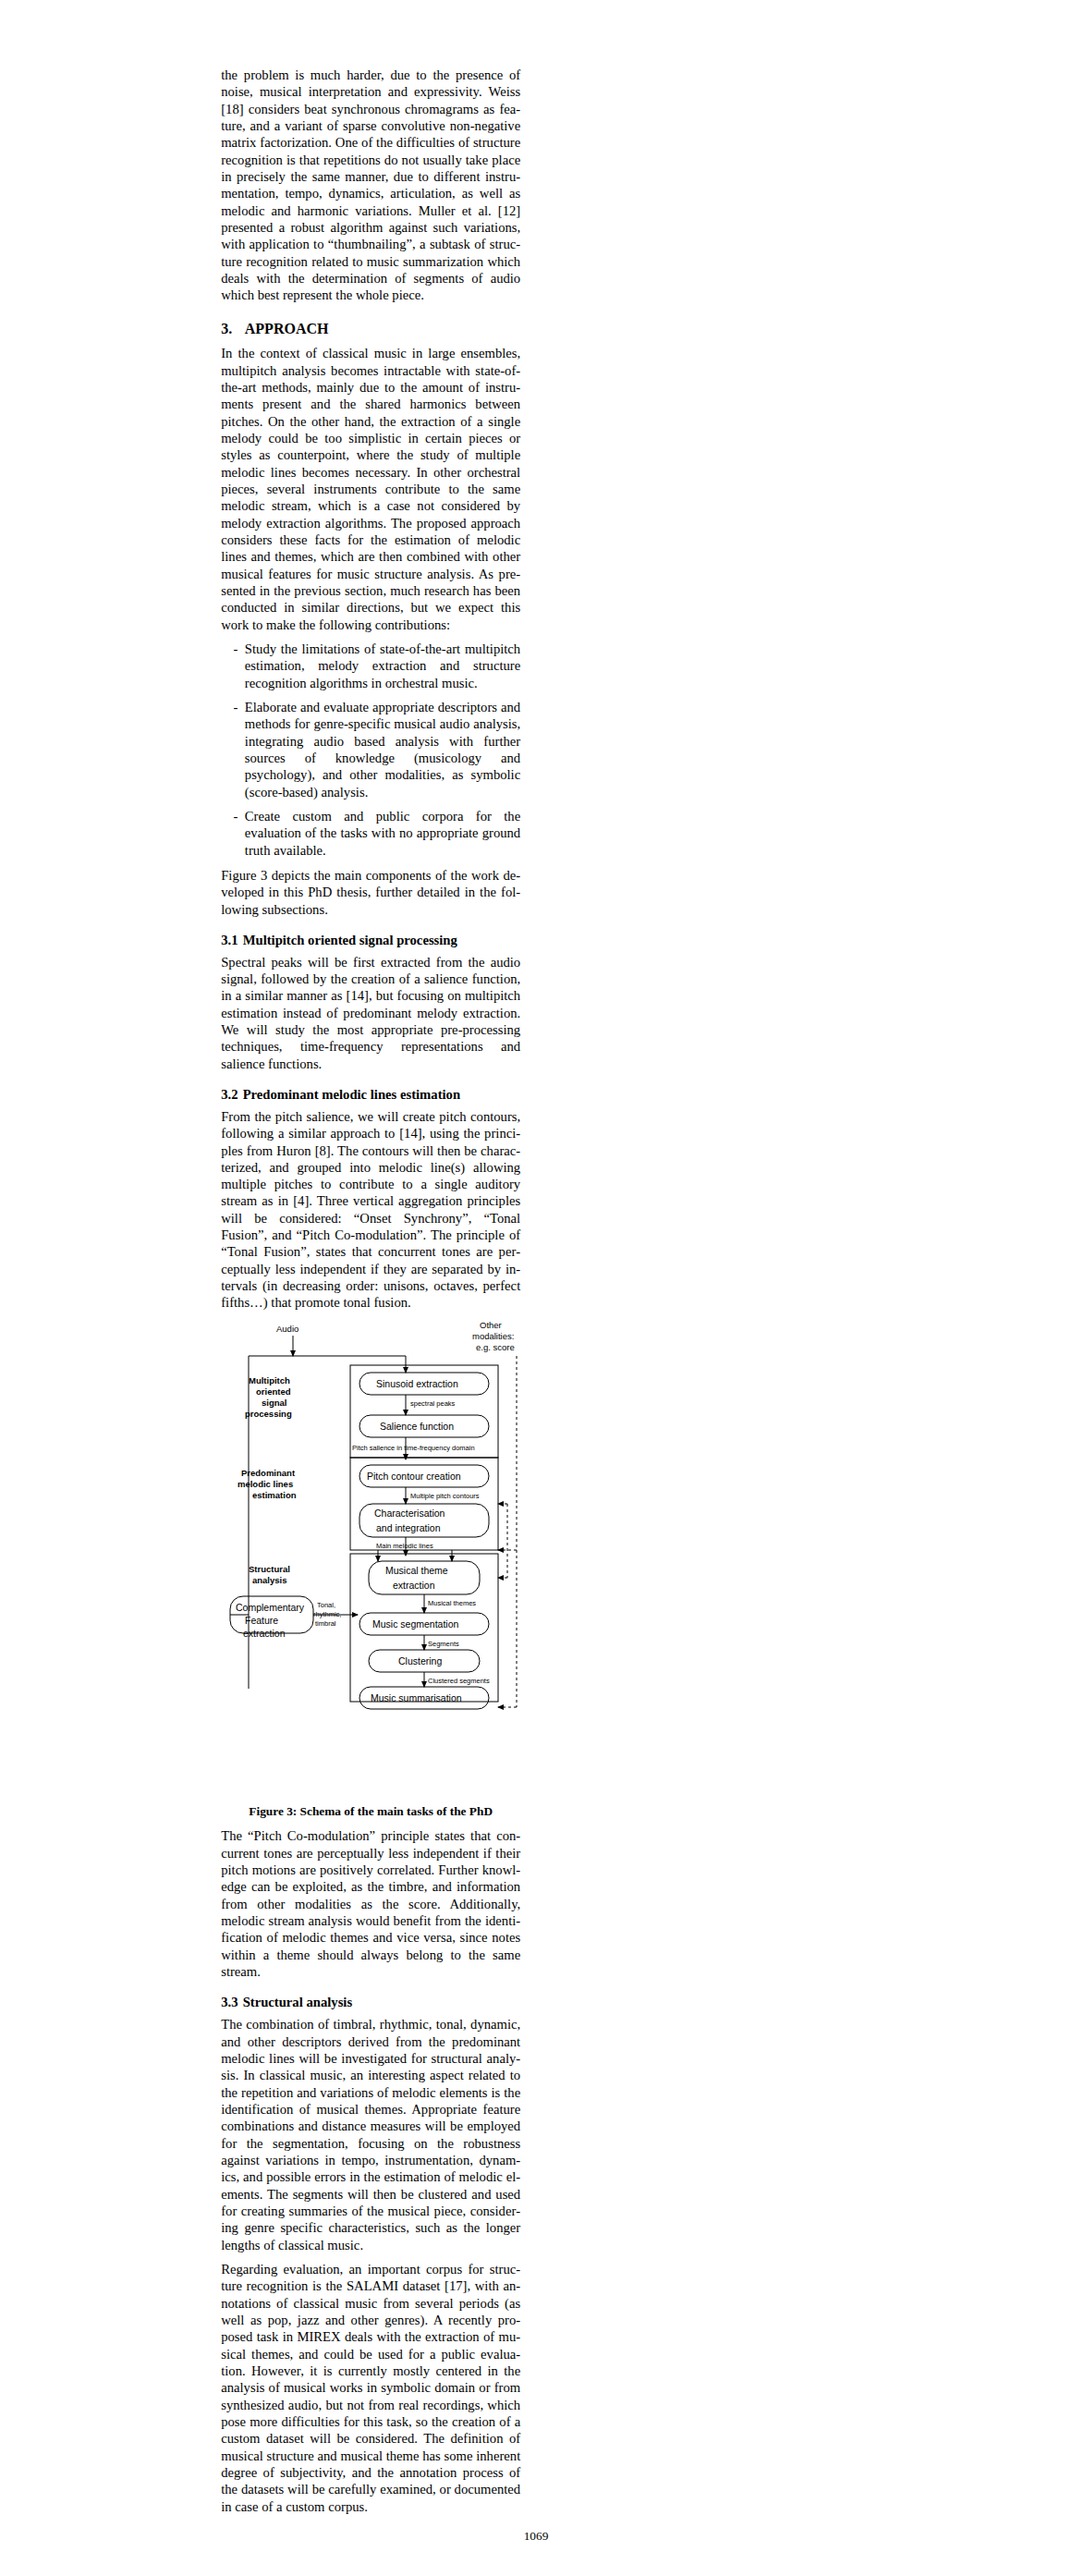the problem is much harder, due to the presence of noise, musical interpretation and expressivity. Weiss [18] considers beat synchronous chromagrams as feature, and a variant of sparse convolutive non-negative matrix factorization. One of the difficulties of structure recognition is that repetitions do not usually take place in precisely the same manner, due to different instrumentation, tempo, dynamics, articulation, as well as melodic and harmonic variations. Muller et al. [12] presented a robust algorithm against such variations, with application to “thumbnailing”, a subtask of structure recognition related to music summarization which deals with the determination of segments of audio which best represent the whole piece.
3. APPROACH
In the context of classical music in large ensembles, multipitch analysis becomes intractable with state-of-the-art methods, mainly due to the amount of instruments present and the shared harmonics between pitches. On the other hand, the extraction of a single melody could be too simplistic in certain pieces or styles as counterpoint, where the study of multiple melodic lines becomes necessary. In other orchestral pieces, several instruments contribute to the same melodic stream, which is a case not considered by melody extraction algorithms. The proposed approach considers these facts for the estimation of melodic lines and themes, which are then combined with other musical features for music structure analysis. As presented in the previous section, much research has been conducted in similar directions, but we expect this work to make the following contributions:
Study the limitations of state-of-the-art multipitch estimation, melody extraction and structure recognition algorithms in orchestral music.
Elaborate and evaluate appropriate descriptors and methods for genre-specific musical audio analysis, integrating audio based analysis with further sources of knowledge (musicology and psychology), and other modalities, as symbolic (score-based) analysis.
Create custom and public corpora for the evaluation of the tasks with no appropriate ground truth available.
Figure 3 depicts the main components of the work developed in this PhD thesis, further detailed in the following subsections.
3.1 Multipitch oriented signal processing
Spectral peaks will be first extracted from the audio signal, followed by the creation of a salience function, in a similar manner as [14], but focusing on multipitch estimation instead of predominant melody extraction. We will study the most appropriate pre-processing techniques, time-frequency representations and salience functions.
3.2 Predominant melodic lines estimation
From the pitch salience, we will create pitch contours, following a similar approach to [14], using the principles from Huron [8]. The contours will then be characterized, and grouped into melodic line(s) allowing multiple pitches to contribute to a single auditory stream as in [4]. Three vertical aggregation principles will be considered: “Onset Synchrony”, “Tonal Fusion”, and “Pitch Co-modulation”. The principle of “Tonal Fusion”, states that concurrent tones are perceptually less independent if they are separated by intervals (in decreasing order: unisons, octaves, perfect fifths…) that promote tonal fusion.
Audio Other modalities: e.g. score Multipitch oriented signal processing Sinusoid extraction spectral peaks Salience function Pitch salience in time-frequency domain Predominant melodic lines estimation Pitch contour creation Multiple pitch contours Characterisation and integration Main melodic lines Structural analysis Musical theme extraction Musical themes Music segmentation Segments Clustering Clustered segments Music summarisation Complementary Feature extraction Tonal, rhythmic, timbral
Figure 3: Schema of the main tasks of the PhD
The “Pitch Co-modulation” principle states that concurrent tones are perceptually less independent if their pitch motions are positively correlated. Further knowledge can be exploited, as the timbre, and information from other modalities as the score. Additionally, melodic stream analysis would benefit from the identification of melodic themes and vice versa, since notes within a theme should always belong to the same stream.
3.3 Structural analysis
The combination of timbral, rhythmic, tonal, dynamic, and other descriptors derived from the predominant melodic lines will be investigated for structural analysis. In classical music, an interesting aspect related to the repetition and variations of melodic elements is the identification of musical themes. Appropriate feature combinations and distance measures will be employed for the segmentation, focusing on the robustness against variations in tempo, instrumentation, dynamics, and possible errors in the estimation of melodic elements. The segments will then be clustered and used for creating summaries of the musical piece, considering genre specific characteristics, such as the longer lengths of classical music.
Regarding evaluation, an important corpus for structure recognition is the SALAMI dataset [17], with annotations of classical music from several periods (as well as pop, jazz and other genres). A recently proposed task in MIREX deals with the extraction of musical themes, and could be used for a public evaluation. However, it is currently mostly centered in the analysis of musical works in symbolic domain or from synthesized audio, but not from real recordings, which pose more difficulties for this task, so the creation of a custom dataset will be considered. The definition of musical structure and musical theme has some inherent degree of subjectivity, and the annotation process of the datasets will be carefully examined, or documented in case of a custom corpus.
1069